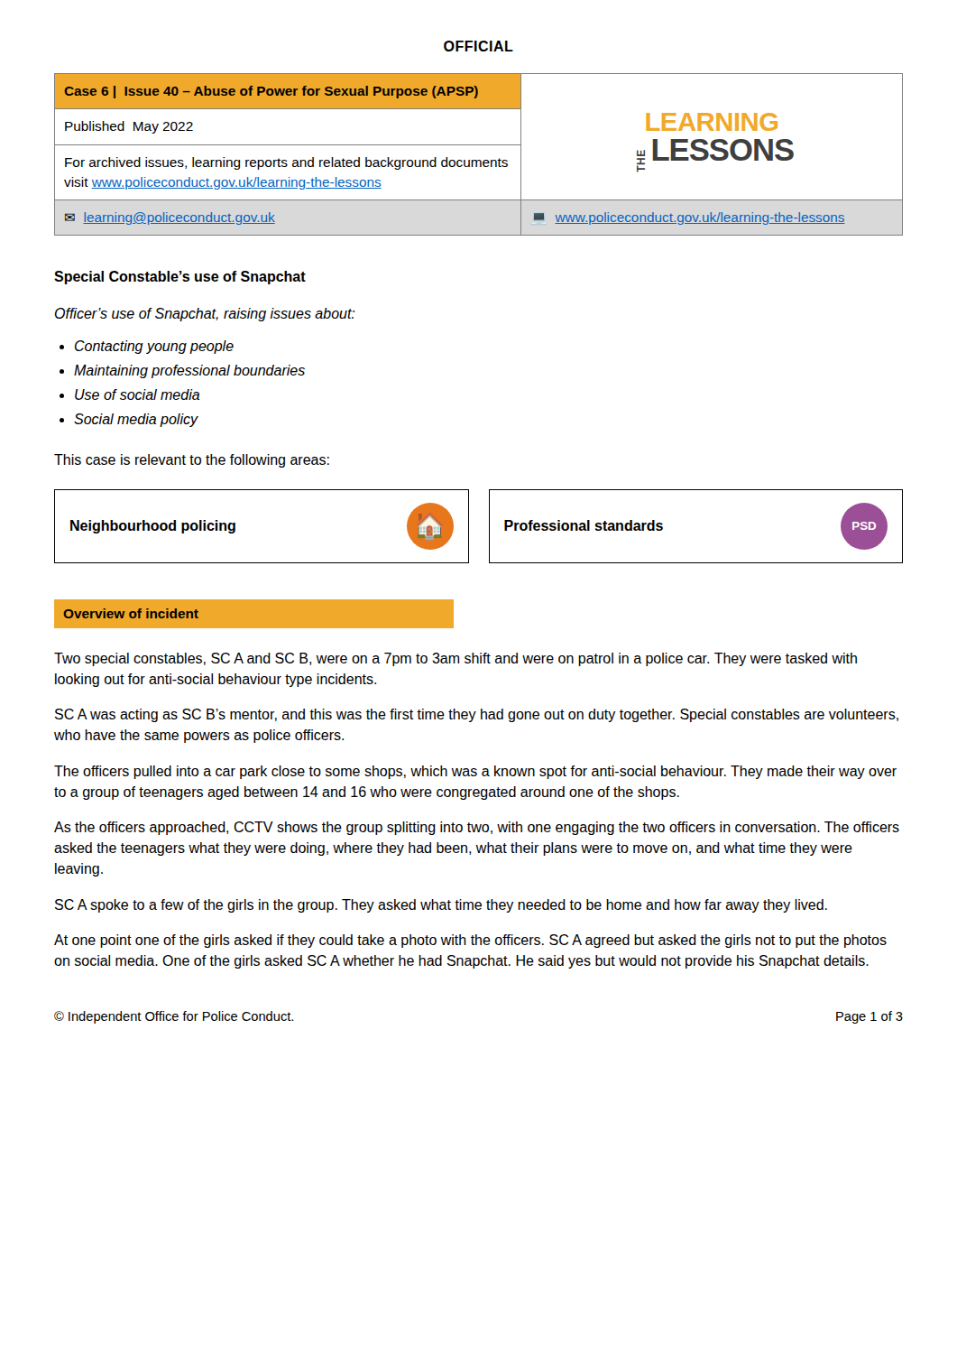OFFICIAL
| Case 6 / Issue 40 – Abuse of Power for Sexual Purpose (APSP) | LEARNING THE LESSONS |
| Published May 2022 |
| For archived issues, learning reports and related background documents visit www.policeconduct.gov.uk/learning-the-lessons |
| ✉ learning@policeconduct.gov.uk | 💻 www.policeconduct.gov.uk/learning-the-lessons |
Special Constable’s use of Snapchat
Officer’s use of Snapchat, raising issues about:
Contacting young people
Maintaining professional boundaries
Use of social media
Social media policy
This case is relevant to the following areas:
Neighbourhood policing 🏠
Professional standards PSD
Overview of incident
Two special constables, SC A and SC B, were on a 7pm to 3am shift and were on patrol in a police car. They were tasked with looking out for anti-social behaviour type incidents.
SC A was acting as SC B’s mentor, and this was the first time they had gone out on duty together. Special constables are volunteers, who have the same powers as police officers.
The officers pulled into a car park close to some shops, which was a known spot for anti-social behaviour. They made their way over to a group of teenagers aged between 14 and 16 who were congregated around one of the shops.
As the officers approached, CCTV shows the group splitting into two, with one engaging the two officers in conversation. The officers asked the teenagers what they were doing, where they had been, what their plans were to move on, and what time they were leaving.
SC A spoke to a few of the girls in the group. They asked what time they needed to be home and how far away they lived.
At one point one of the girls asked if they could take a photo with the officers. SC A agreed but asked the girls not to put the photos on social media. One of the girls asked SC A whether he had Snapchat. He said yes but would not provide his Snapchat details.
© Independent Office for Police Conduct. Page 1 of 3